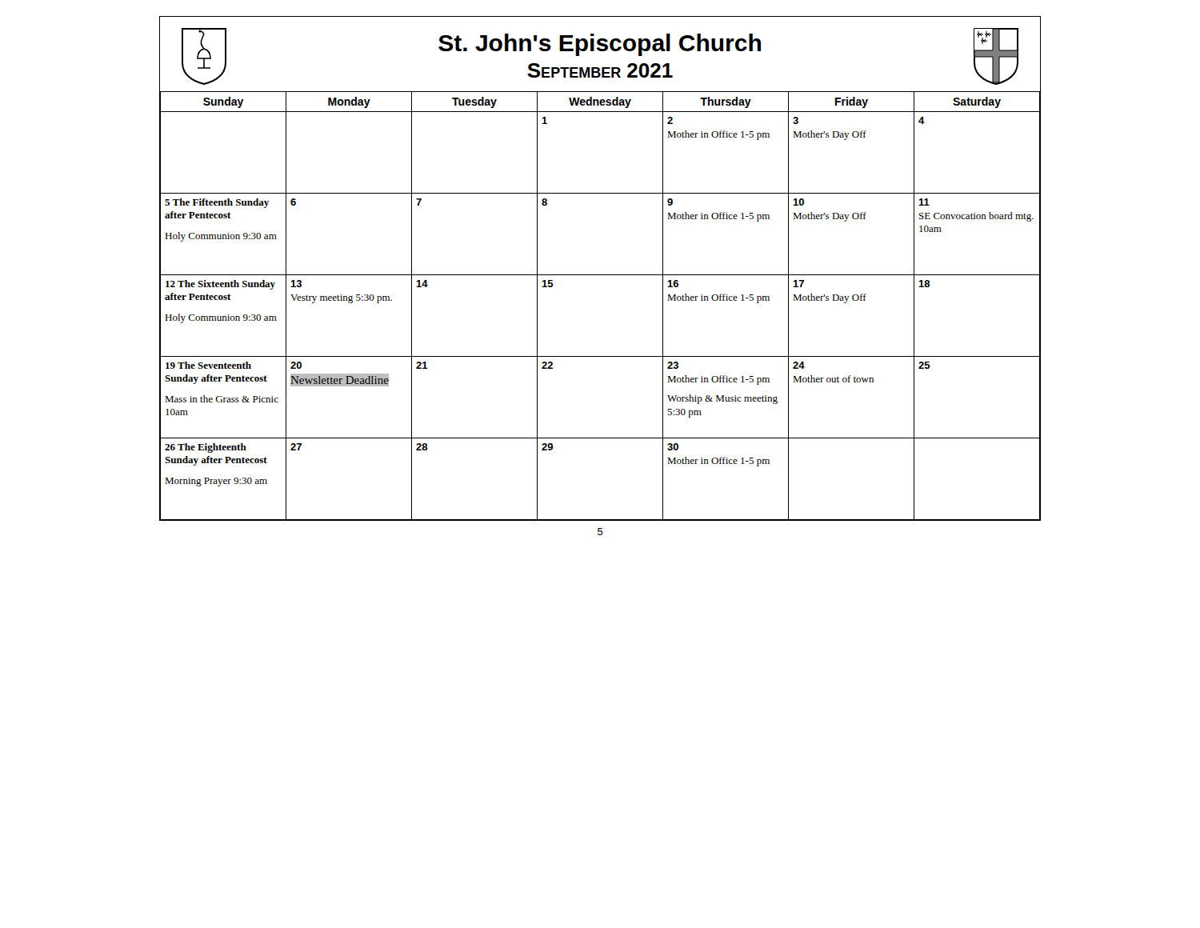St. John's Episcopal Church
September 2021
| Sunday | Monday | Tuesday | Wednesday | Thursday | Friday | Saturday |
| --- | --- | --- | --- | --- | --- | --- |
| | | | 1 | 2 Mother in Office 1-5 pm | 3 Mother's Day Off | 4 |
| 5 The Fifteenth Sunday after Pentecost Holy Communion 9:30 am | 6 | 7 | 8 | 9 Mother in Office 1-5 pm | 10 Mother's Day Off | 11 SE Convocation board mtg. 10am |
| 12 The Sixteenth Sunday after Pentecost Holy Communion 9:30 am | 13 Vestry meeting 5:30 pm. | 14 | 15 | 16 Mother in Office 1-5 pm | 17 Mother's Day Off | 18 |
| 19 The Seventeenth Sunday after Pentecost Mass in the Grass & Picnic 10am | 20 Newsletter Deadline | 21 | 22 | 23 Mother in Office 1-5 pm Worship & Music meeting 5:30 pm | 24 Mother out of town | 25 |
| 26 The Eighteenth Sunday after Pentecost Morning Prayer 9:30 am | 27 | 28 | 29 | 30 Mother in Office 1-5 pm | | |
5